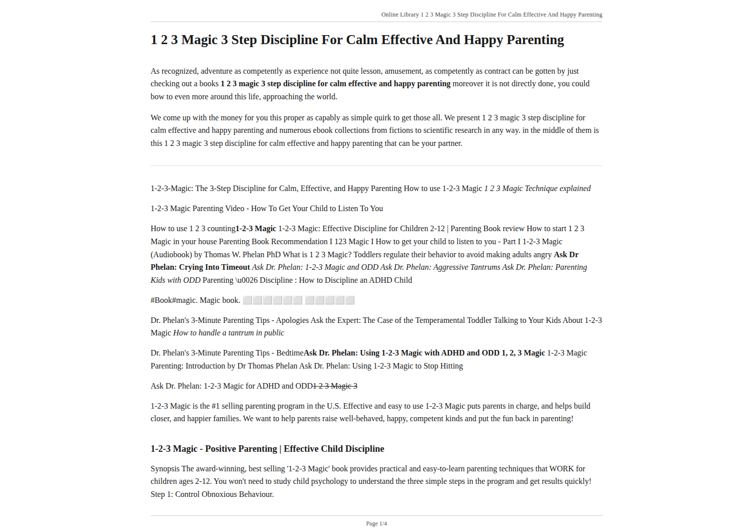Online Library 1 2 3 Magic 3 Step Discipline For Calm Effective And Happy Parenting
1 2 3 Magic 3 Step Discipline For Calm Effective And Happy Parenting
As recognized, adventure as competently as experience not quite lesson, amusement, as competently as contract can be gotten by just checking out a books 1 2 3 magic 3 step discipline for calm effective and happy parenting moreover it is not directly done, you could bow to even more around this life, approaching the world.
We come up with the money for you this proper as capably as simple quirk to get those all. We present 1 2 3 magic 3 step discipline for calm effective and happy parenting and numerous ebook collections from fictions to scientific research in any way. in the middle of them is this 1 2 3 magic 3 step discipline for calm effective and happy parenting that can be your partner.
1-2-3-Magic: The 3-Step Discipline for Calm, Effective, and Happy Parenting How to use 1-2-3 Magic 1 2 3 Magic Technique explained
1-2-3 Magic Parenting Video - How To Get Your Child to Listen To You
How to use 1 2 3 counting1-2-3 Magic 1-2-3 Magic: Effective Discipline for Children 2-12 | Parenting Book review How to start 1 2 3 Magic in your house Parenting Book Recommendation I 123 Magic I How to get your child to listen to you - Part I 1-2-3 Magic (Audiobook) by Thomas W. Phelan PhD What is 1 2 3 Magic? Toddlers regulate their behavior to avoid making adults angry Ask Dr Phelan: Crying Into Timeout Ask Dr. Phelan: 1-2-3 Magic and ODD Ask Dr. Phelan: Aggressive Tantrums Ask Dr. Phelan: Parenting Kids with ODD Parenting \u0026 Discipline : How to Discipline an ADHD Child
#Book#magic. Magic book. ⬜⬜⬜⬜⬜⬜ ⬜⬜⬜⬜⬜
Dr. Phelan's 3-Minute Parenting Tips - Apologies Ask the Expert: The Case of the Temperamental Toddler Talking to Your Kids About 1-2-3 Magic How to handle a tantrum in public
Dr. Phelan's 3-Minute Parenting Tips - BedtimeAsk Dr. Phelan: Using 1-2-3 Magic with ADHD and ODD 1, 2, 3 Magic 1-2-3 Magic Parenting: Introduction by Dr Thomas Phelan Ask Dr. Phelan: Using 1-2-3 Magic to Stop Hitting
Ask Dr. Phelan: 1-2-3 Magic for ADHD and ODD1 2 3 Magic 3
1-2-3 Magic is the #1 selling parenting program in the U.S. Effective and easy to use 1-2-3 Magic puts parents in charge, and helps build closer, and happier families. We want to help parents raise well-behaved, happy, competent kinds and put the fun back in parenting!
1-2-3 Magic - Positive Parenting | Effective Child Discipline
Synopsis The award-winning, best selling '1-2-3 Magic' book provides practical and easy-to-learn parenting techniques that WORK for children ages 2-12. You won't need to study child psychology to understand the three simple steps in the program and get results quickly! Step 1: Control Obnoxious Behaviour.
Page 1/4